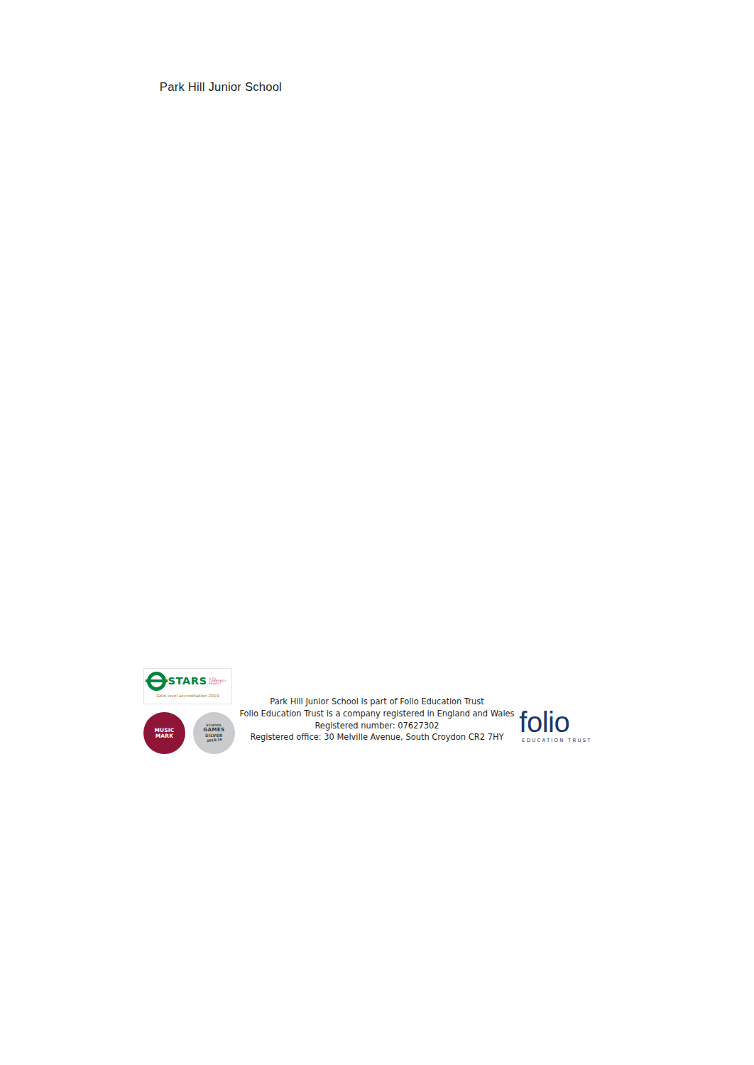Park Hill Junior School
STARS
A TfL COMMUNITY PROJECT
Gold level accreditation 2019
MUSIC MARK
SCHOOL
GAMES
SILVER
2018/19
Park Hill Junior School is part of Folio Education Trust
Folio Education Trust is a company registered in England and Wales
Registered number: 07627302
Registered office: 30 Melville Avenue, South Croydon CR2 7HY
folio
EDUCATION TRUST